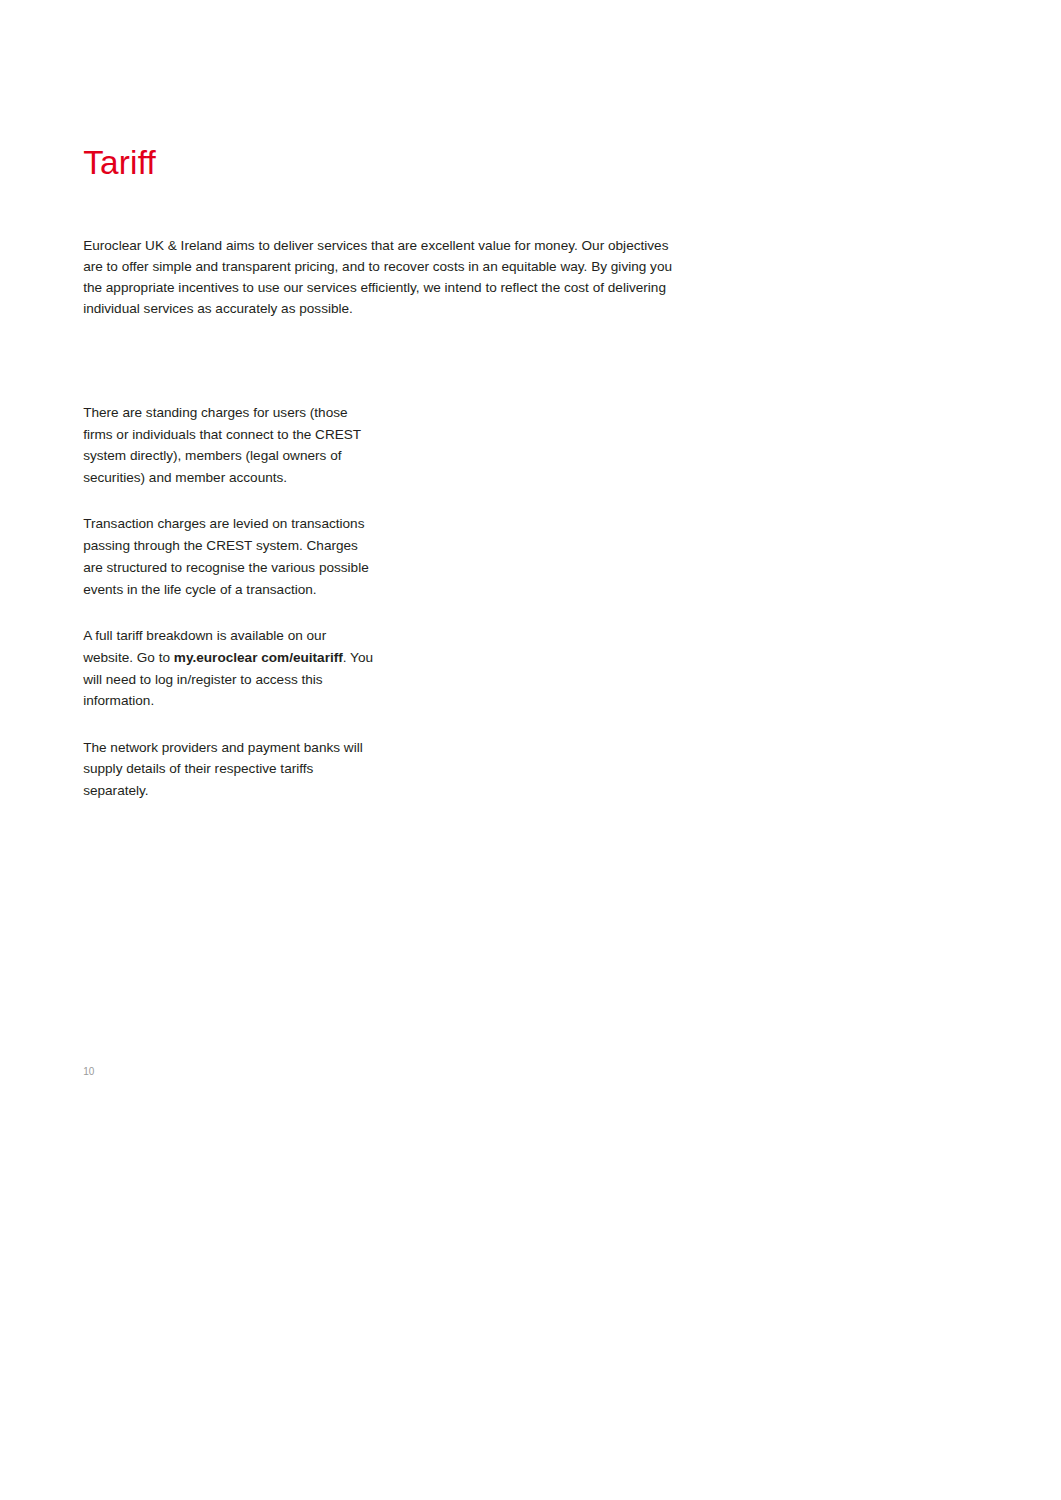Tariff
Euroclear UK & Ireland aims to deliver services that are excellent value for money. Our objectives are to offer simple and transparent pricing, and to recover costs in an equitable way. By giving you the appropriate incentives to use our services efficiently, we intend to reflect the cost of delivering individual services as accurately as possible.
There are standing charges for users (those firms or individuals that connect to the CREST system directly), members (legal owners of securities) and member accounts.
Transaction charges are levied on transactions passing through the CREST system. Charges are structured to recognise the various possible events in the life cycle of a transaction.
A full tariff breakdown is available on our website. Go to my.euroclear com/euitariff. You will need to log in/register to access this information.
The network providers and payment banks will supply details of their respective tariffs separately.
10